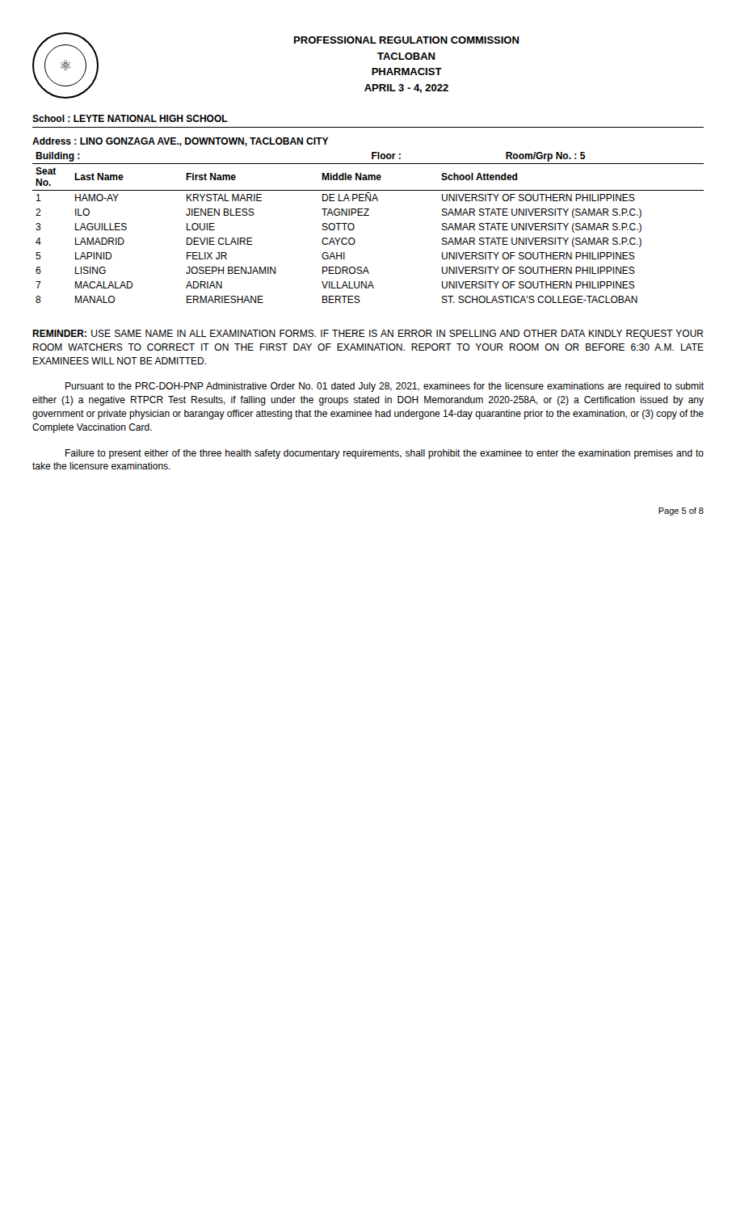⚛
PROFESSIONAL REGULATION COMMISSION
TACLOBAN
PHARMACIST
APRIL 3 - 4, 2022
School : LEYTE NATIONAL HIGH SCHOOL
Address : LINO GONZAGA AVE., DOWNTOWN, TACLOBAN CITY
| Building : | Floor : | Room/Grp No. : 5 |
| Seat No. | Last Name | First Name | Middle Name | School Attended |
| --- | --- | --- | --- | --- |
| 1 | HAMO-AY | KRYSTAL MARIE | DE LA PEÑA | UNIVERSITY OF SOUTHERN PHILIPPINES |
| 2 | ILO | JIENEN BLESS | TAGNIPEZ | SAMAR STATE UNIVERSITY (SAMAR S.P.C.) |
| 3 | LAGUILLES | LOUIE | SOTTO | SAMAR STATE UNIVERSITY (SAMAR S.P.C.) |
| 4 | LAMADRID | DEVIE CLAIRE | CAYCO | SAMAR STATE UNIVERSITY (SAMAR S.P.C.) |
| 5 | LAPINID | FELIX JR | GAHI | UNIVERSITY OF SOUTHERN PHILIPPINES |
| 6 | LISING | JOSEPH BENJAMIN | PEDROSA | UNIVERSITY OF SOUTHERN PHILIPPINES |
| 7 | MACALALAD | ADRIAN | VILLALUNA | UNIVERSITY OF SOUTHERN PHILIPPINES |
| 8 | MANALO | ERMARIESHANE | BERTES | ST. SCHOLASTICA'S COLLEGE-TACLOBAN |
REMINDER: USE SAME NAME IN ALL EXAMINATION FORMS. IF THERE IS AN ERROR IN SPELLING AND OTHER DATA KINDLY REQUEST YOUR ROOM WATCHERS TO CORRECT IT ON THE FIRST DAY OF EXAMINATION. REPORT TO YOUR ROOM ON OR BEFORE 6:30 A.M. LATE EXAMINEES WILL NOT BE ADMITTED.
Pursuant to the PRC-DOH-PNP Administrative Order No. 01 dated July 28, 2021, examinees for the licensure examinations are required to submit either (1) a negative RTPCR Test Results, if falling under the groups stated in DOH Memorandum 2020-258A, or (2) a Certification issued by any government or private physician or barangay officer attesting that the examinee had undergone 14-day quarantine prior to the examination, or (3) copy of the Complete Vaccination Card.
Failure to present either of the three health safety documentary requirements, shall prohibit the examinee to enter the examination premises and to take the licensure examinations.
Page 5 of 8